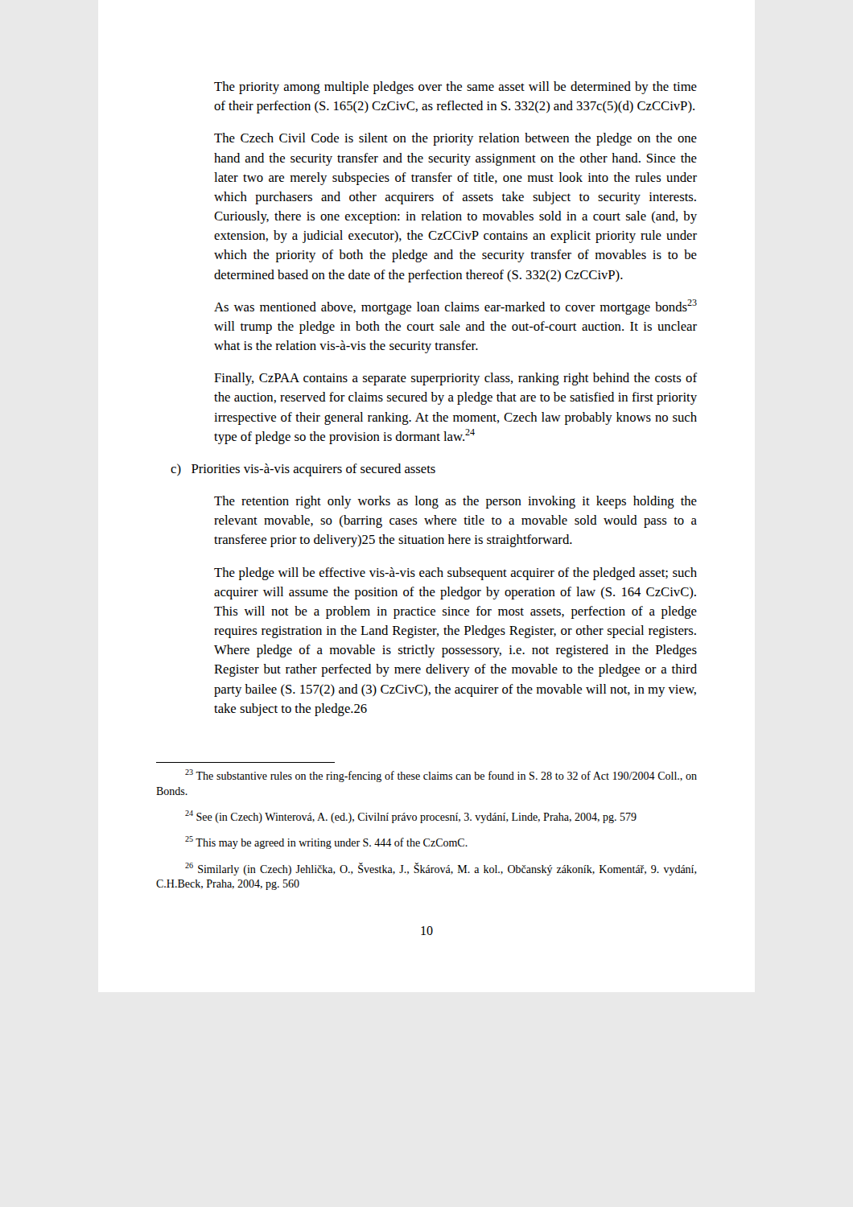The priority among multiple pledges over the same asset will be determined by the time of their perfection (S. 165(2) CzCivC, as reflected in S. 332(2) and 337c(5)(d) CzCCivP).
The Czech Civil Code is silent on the priority relation between the pledge on the one hand and the security transfer and the security assignment on the other hand. Since the later two are merely subspecies of transfer of title, one must look into the rules under which purchasers and other acquirers of assets take subject to security interests. Curiously, there is one exception: in relation to movables sold in a court sale (and, by extension, by a judicial executor), the CzCCivP contains an explicit priority rule under which the priority of both the pledge and the security transfer of movables is to be determined based on the date of the perfection thereof (S. 332(2) CzCCivP).
As was mentioned above, mortgage loan claims ear-marked to cover mortgage bonds23 will trump the pledge in both the court sale and the out-of-court auction. It is unclear what is the relation vis-à-vis the security transfer.
Finally, CzPAA contains a separate superpriority class, ranking right behind the costs of the auction, reserved for claims secured by a pledge that are to be satisfied in first priority irrespective of their general ranking. At the moment, Czech law probably knows no such type of pledge so the provision is dormant law.24
c) Priorities vis-à-vis acquirers of secured assets
The retention right only works as long as the person invoking it keeps holding the relevant movable, so (barring cases where title to a movable sold would pass to a transferee prior to delivery)25 the situation here is straightforward.
The pledge will be effective vis-à-vis each subsequent acquirer of the pledged asset; such acquirer will assume the position of the pledgor by operation of law (S. 164 CzCivC). This will not be a problem in practice since for most assets, perfection of a pledge requires registration in the Land Register, the Pledges Register, or other special registers. Where pledge of a movable is strictly possessory, i.e. not registered in the Pledges Register but rather perfected by mere delivery of the movable to the pledgee or a third party bailee (S. 157(2) and (3) CzCivC), the acquirer of the movable will not, in my view, take subject to the pledge.26
23 The substantive rules on the ring-fencing of these claims can be found in S. 28 to 32 of Act 190/2004 Coll., on Bonds.
24 See (in Czech) Winterová, A. (ed.), Civilní právo procesní, 3. vydání, Linde, Praha, 2004, pg. 579
25 This may be agreed in writing under S. 444 of the CzComC.
26 Similarly (in Czech) Jehlička, O., Švestka, J., Škárová, M. a kol., Občanský zákoník, Komentář, 9. vydání, C.H.Beck, Praha, 2004, pg. 560
10